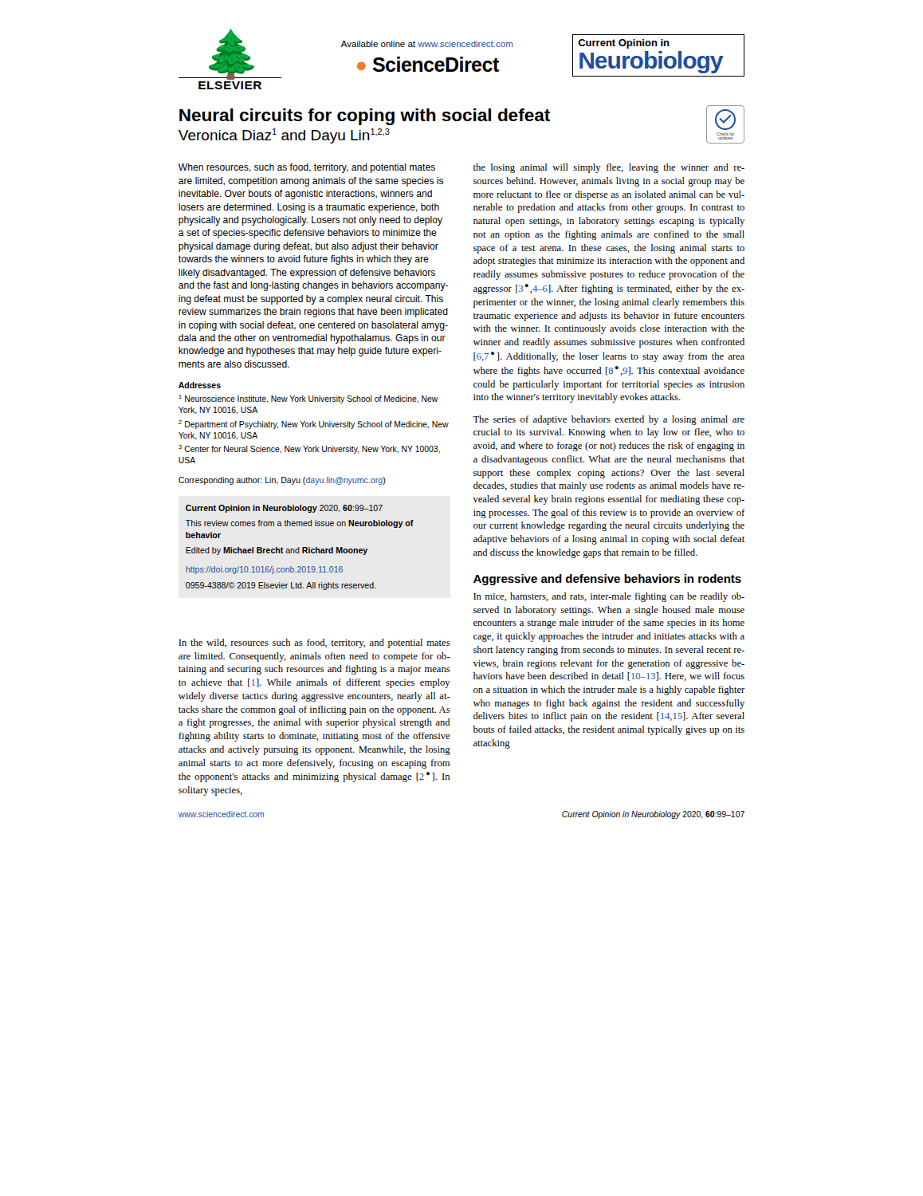🌲
ELSEVIER
Available online at www.sciencedirect.com
● ScienceDirect
Current Opinion in
Neurobiology
Neural circuits for coping with social defeat
Veronica Diaz1 and Dayu Lin1,2,3
Check for
updates
When resources, such as food, territory, and potential mates are limited, competition among animals of the same species is inevitable. Over bouts of agonistic interactions, winners and losers are determined. Losing is a traumatic experience, both physically and psychologically. Losers not only need to deploy a set of species-specific defensive behaviors to minimize the physical damage during defeat, but also adjust their behavior towards the winners to avoid future fights in which they are likely disadvantaged. The expression of defensive behaviors and the fast and long-lasting changes in behaviors accompanying defeat must be supported by a complex neural circuit. This review summarizes the brain regions that have been implicated in coping with social defeat, one centered on basolateral amygdala and the other on ventromedial hypothalamus. Gaps in our knowledge and hypotheses that may help guide future experiments are also discussed.
Addresses
1 Neuroscience Institute, New York University School of Medicine, New York, NY 10016, USA
2 Department of Psychiatry, New York University School of Medicine, New York, NY 10016, USA
3 Center for Neural Science, New York University, New York, NY 10003, USA
Corresponding author: Lin, Dayu (dayu.lin@nyumc.org)
Current Opinion in Neurobiology 2020, 60:99–107
This review comes from a themed issue on Neurobiology of behavior
Edited by Michael Brecht and Richard Mooney
https://doi.org/10.1016/j.conb.2019.11.016
0959-4388/© 2019 Elsevier Ltd. All rights reserved.
In the wild, resources such as food, territory, and potential mates are limited. Consequently, animals often need to compete for obtaining and securing such resources and fighting is a major means to achieve that [1]. While animals of different species employ widely diverse tactics during aggressive encounters, nearly all attacks share the common goal of inflicting pain on the opponent. As a fight progresses, the animal with superior physical strength and fighting ability starts to dominate, initiating most of the offensive attacks and actively pursuing its opponent. Meanwhile, the losing animal starts to act more defensively, focusing on escaping from the opponent's attacks and minimizing physical damage [2●]. In solitary species,
the losing animal will simply flee, leaving the winner and resources behind. However, animals living in a social group may be more reluctant to flee or disperse as an isolated animal can be vulnerable to predation and attacks from other groups. In contrast to natural open settings, in laboratory settings escaping is typically not an option as the fighting animals are confined to the small space of a test arena. In these cases, the losing animal starts to adopt strategies that minimize its interaction with the opponent and readily assumes submissive postures to reduce provocation of the aggressor [3●,4–6]. After fighting is terminated, either by the experimenter or the winner, the losing animal clearly remembers this traumatic experience and adjusts its behavior in future encounters with the winner. It continuously avoids close interaction with the winner and readily assumes submissive postures when confronted [6,7●]. Additionally, the loser learns to stay away from the area where the fights have occurred [8●,9]. This contextual avoidance could be particularly important for territorial species as intrusion into the winner's territory inevitably evokes attacks.
The series of adaptive behaviors exerted by a losing animal are crucial to its survival. Knowing when to lay low or flee, who to avoid, and where to forage (or not) reduces the risk of engaging in a disadvantageous conflict. What are the neural mechanisms that support these complex coping actions? Over the last several decades, studies that mainly use rodents as animal models have revealed several key brain regions essential for mediating these coping processes. The goal of this review is to provide an overview of our current knowledge regarding the neural circuits underlying the adaptive behaviors of a losing animal in coping with social defeat and discuss the knowledge gaps that remain to be filled.
Aggressive and defensive behaviors in rodents
In mice, hamsters, and rats, inter-male fighting can be readily observed in laboratory settings. When a single housed male mouse encounters a strange male intruder of the same species in its home cage, it quickly approaches the intruder and initiates attacks with a short latency ranging from seconds to minutes. In several recent reviews, brain regions relevant for the generation of aggressive behaviors have been described in detail [10–13]. Here, we will focus on a situation in which the intruder male is a highly capable fighter who manages to fight back against the resident and successfully delivers bites to inflict pain on the resident [14,15]. After several bouts of failed attacks, the resident animal typically gives up on its attacking
www.sciencedirect.com
Current Opinion in Neurobiology 2020, 60:99–107